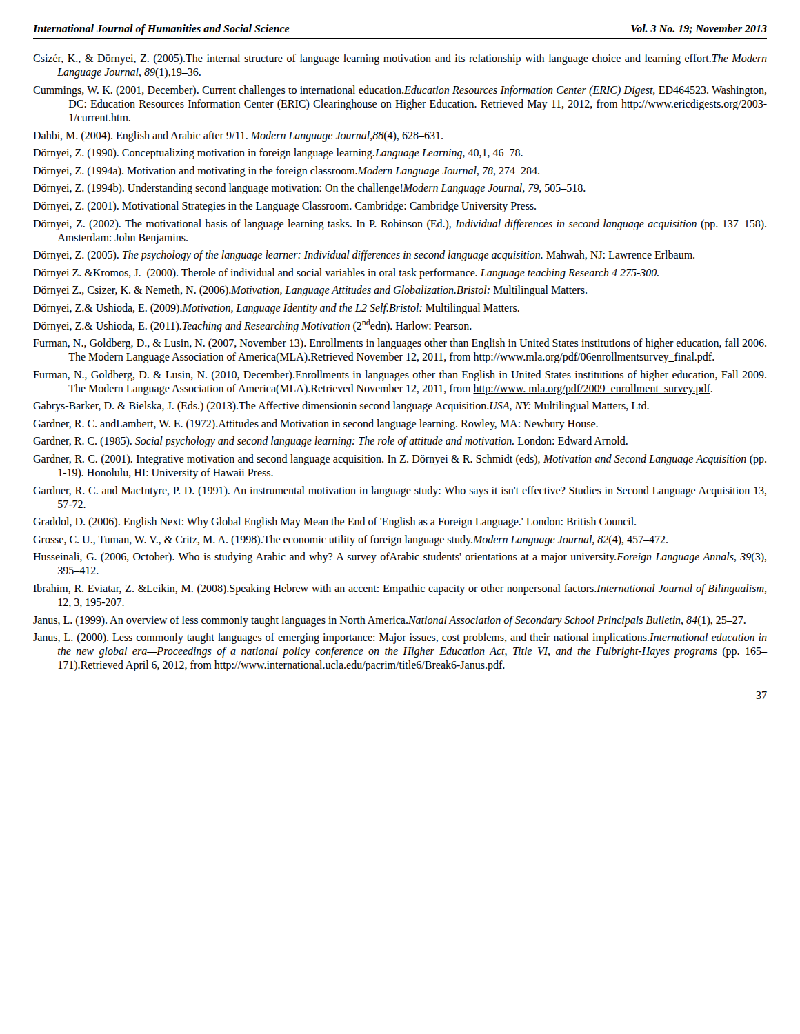International Journal of Humanities and Social Science Vol. 3 No. 19; November 2013
Csizér, K., & Dörnyei, Z. (2005).The internal structure of language learning motivation and its relationship with language choice and learning effort.The Modern Language Journal, 89(1),19–36.
Cummings, W. K. (2001, December). Current challenges to international education.Education Resources Information Center (ERIC) Digest, ED464523. Washington, DC: Education Resources Information Center (ERIC) Clearinghouse on Higher Education. Retrieved May 11, 2012, from http://www.ericdigests.org/2003-1/current.htm.
Dahbi, M. (2004). English and Arabic after 9/11. Modern Language Journal,88(4), 628–631.
Dörnyei, Z. (1990). Conceptualizing motivation in foreign language learning.Language Learning, 40,1, 46–78.
Dörnyei, Z. (1994a). Motivation and motivating in the foreign classroom.Modern Language Journal, 78, 274–284.
Dörnyei, Z. (1994b). Understanding second language motivation: On the challenge!Modern Language Journal, 79, 505–518.
Dörnyei, Z. (2001). Motivational Strategies in the Language Classroom. Cambridge: Cambridge University Press.
Dörnyei, Z. (2002). The motivational basis of language learning tasks. In P. Robinson (Ed.), Individual differences in second language acquisition (pp. 137–158). Amsterdam: John Benjamins.
Dörnyei, Z. (2005). The psychology of the language learner: Individual differences in second language acquisition. Mahwah, NJ: Lawrence Erlbaum.
Dörnyei Z. &Kromos, J. (2000). Therole of individual and social variables in oral task performance. Language teaching Research 4 275-300.
Dörnyei Z., Csizer, K. & Nemeth, N. (2006).Motivation, Language Attitudes and Globalization.Bristol: Multilingual Matters.
Dörnyei, Z.& Ushioda, E. (2009).Motivation, Language Identity and the L2 Self.Bristol: Multilingual Matters.
Dörnyei, Z.& Ushioda, E. (2011).Teaching and Researching Motivation (2ndedn). Harlow: Pearson.
Furman, N., Goldberg, D., & Lusin, N. (2007, November 13). Enrollments in languages other than English in United States institutions of higher education, fall 2006. The Modern Language Association of America(MLA).Retrieved November 12, 2011, from http://www.mla.org/pdf/06enrollmentsurvey_final.pdf.
Furman, N., Goldberg, D. & Lusin, N. (2010, December).Enrollments in languages other than English in United States institutions of higher education, Fall 2009. The Modern Language Association of America(MLA).Retrieved November 12, 2011, from http://www. mla.org/pdf/2009_enrollment_survey.pdf.
Gabrys-Barker, D. & Bielska, J. (Eds.) (2013).The Affective dimensionin second language Acquisition.USA, NY: Multilingual Matters, Ltd.
Gardner, R. C. andLambert, W. E. (1972).Attitudes and Motivation in second language learning. Rowley, MA: Newbury House.
Gardner, R. C. (1985). Social psychology and second language learning: The role of attitude and motivation. London: Edward Arnold.
Gardner, R. C. (2001). Integrative motivation and second language acquisition. In Z. Dörnyei & R. Schmidt (eds), Motivation and Second Language Acquisition (pp. 1-19). Honolulu, HI: University of Hawaii Press.
Gardner, R. C. and MacIntyre, P. D. (1991). An instrumental motivation in language study: Who says it isn't effective? Studies in Second Language Acquisition 13, 57-72.
Graddol, D. (2006). English Next: Why Global English May Mean the End of 'English as a Foreign Language.' London: British Council.
Grosse, C. U., Tuman, W. V., & Critz, M. A. (1998).The economic utility of foreign language study.Modern Language Journal, 82(4), 457–472.
Husseinali, G. (2006, October). Who is studying Arabic and why? A survey ofArabic students' orientations at a major university.Foreign Language Annals, 39(3), 395–412.
Ibrahim, R. Eviatar, Z. &Leikin, M. (2008).Speaking Hebrew with an accent: Empathic capacity or other nonpersonal factors.International Journal of Bilingualism, 12, 3, 195-207.
Janus, L. (1999). An overview of less commonly taught languages in North America.National Association of Secondary School Principals Bulletin, 84(1), 25–27.
Janus, L. (2000). Less commonly taught languages of emerging importance: Major issues, cost problems, and their national implications.International education in the new global era—Proceedings of a national policy conference on the Higher Education Act, Title VI, and the Fulbright-Hayes programs (pp. 165–171).Retrieved April 6, 2012, from http://www.international.ucla.edu/pacrim/title6/Break6-Janus.pdf.
37